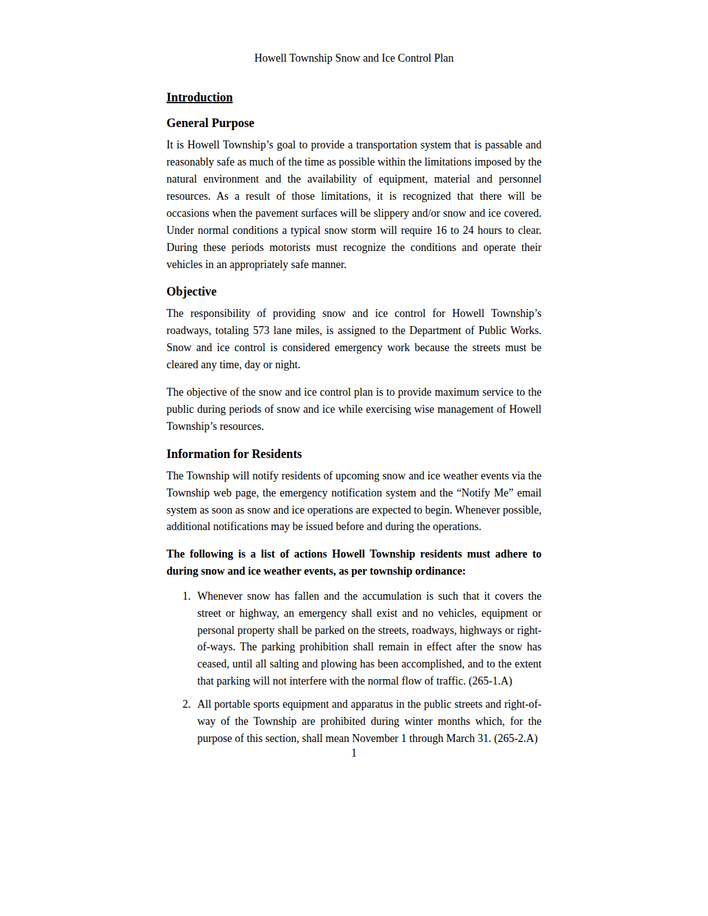Howell Township Snow and Ice Control Plan
Introduction
General Purpose
It is Howell Township’s goal to provide a transportation system that is passable and reasonably safe as much of the time as possible within the limitations imposed by the natural environment and the availability of equipment, material and personnel resources. As a result of those limitations, it is recognized that there will be occasions when the pavement surfaces will be slippery and/or snow and ice covered. Under normal conditions a typical snow storm will require 16 to 24 hours to clear. During these periods motorists must recognize the conditions and operate their vehicles in an appropriately safe manner.
Objective
The responsibility of providing snow and ice control for Howell Township’s roadways, totaling 573 lane miles, is assigned to the Department of Public Works. Snow and ice control is considered emergency work because the streets must be cleared any time, day or night.
The objective of the snow and ice control plan is to provide maximum service to the public during periods of snow and ice while exercising wise management of Howell Township’s resources.
Information for Residents
The Township will notify residents of upcoming snow and ice weather events via the Township web page, the emergency notification system and the “Notify Me” email system as soon as snow and ice operations are expected to begin. Whenever possible, additional notifications may be issued before and during the operations.
The following is a list of actions Howell Township residents must adhere to during snow and ice weather events, as per township ordinance:
Whenever snow has fallen and the accumulation is such that it covers the street or highway, an emergency shall exist and no vehicles, equipment or personal property shall be parked on the streets, roadways, highways or right-of-ways. The parking prohibition shall remain in effect after the snow has ceased, until all salting and plowing has been accomplished, and to the extent that parking will not interfere with the normal flow of traffic. (265-1.A)
All portable sports equipment and apparatus in the public streets and right-of-way of the Township are prohibited during winter months which, for the purpose of this section, shall mean November 1 through March 31. (265-2.A)
1